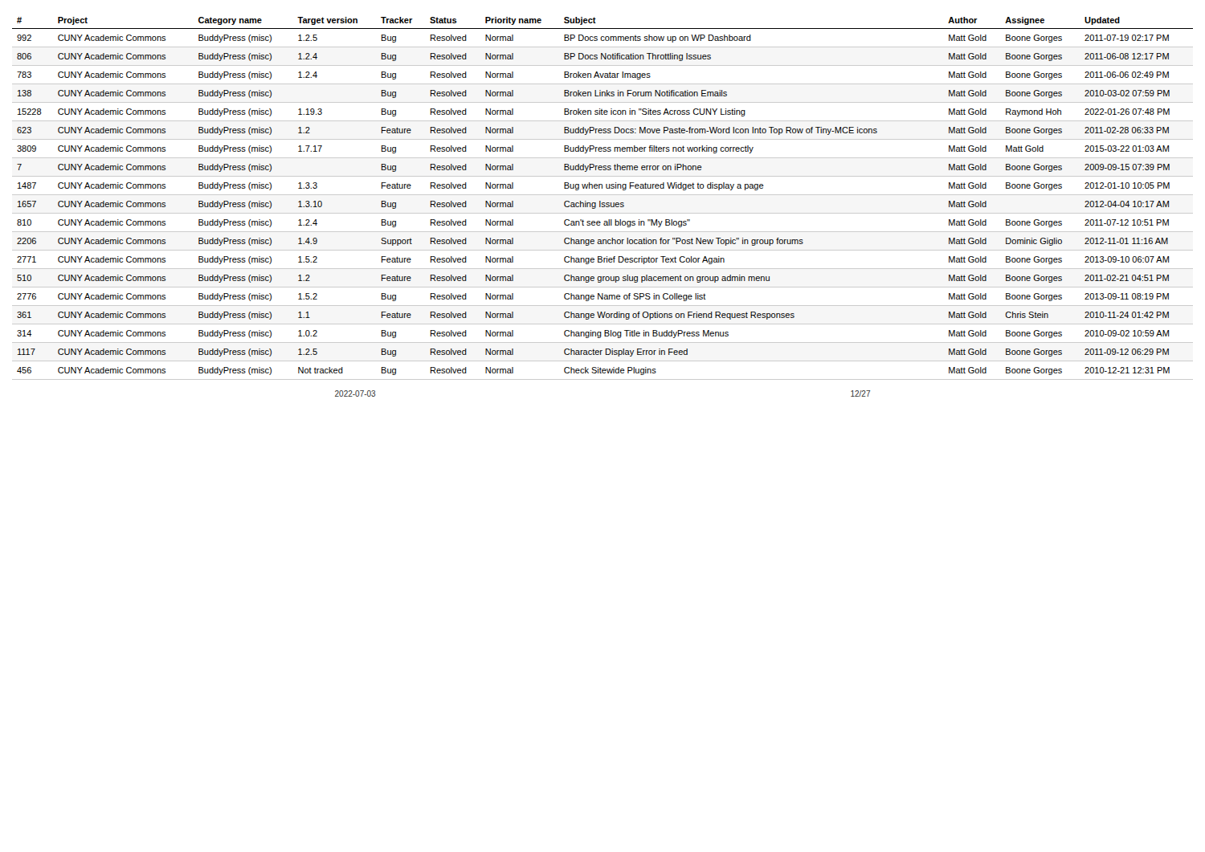| # | Project | Category name | Target version | Tracker | Status | Priority name | Subject | Author | Assignee | Updated |
| --- | --- | --- | --- | --- | --- | --- | --- | --- | --- | --- |
| 992 | CUNY Academic Commons | BuddyPress (misc) | 1.2.5 | Bug | Resolved | Normal | BP Docs comments show up on WP Dashboard | Matt Gold | Boone Gorges | 2011-07-19 02:17 PM |
| 806 | CUNY Academic Commons | BuddyPress (misc) | 1.2.4 | Bug | Resolved | Normal | BP Docs Notification Throttling Issues | Matt Gold | Boone Gorges | 2011-06-08 12:17 PM |
| 783 | CUNY Academic Commons | BuddyPress (misc) | 1.2.4 | Bug | Resolved | Normal | Broken Avatar Images | Matt Gold | Boone Gorges | 2011-06-06 02:49 PM |
| 138 | CUNY Academic Commons | BuddyPress (misc) | | Bug | Resolved | Normal | Broken Links in Forum Notification Emails | Matt Gold | Boone Gorges | 2010-03-02 07:59 PM |
| 15228 | CUNY Academic Commons | BuddyPress (misc) | 1.19.3 | Bug | Resolved | Normal | Broken site icon in "Sites Across CUNY Listing | Matt Gold | Raymond Hoh | 2022-01-26 07:48 PM |
| 623 | CUNY Academic Commons | BuddyPress (misc) | 1.2 | Feature | Resolved | Normal | BuddyPress Docs: Move Paste-from-Word Icon Into Top Row of Tiny-MCE icons | Matt Gold | Boone Gorges | 2011-02-28 06:33 PM |
| 3809 | CUNY Academic Commons | BuddyPress (misc) | 1.7.17 | Bug | Resolved | Normal | BuddyPress member filters not working correctly | Matt Gold | Matt Gold | 2015-03-22 01:03 AM |
| 7 | CUNY Academic Commons | BuddyPress (misc) | | Bug | Resolved | Normal | BuddyPress theme error on iPhone | Matt Gold | Boone Gorges | 2009-09-15 07:39 PM |
| 1487 | CUNY Academic Commons | BuddyPress (misc) | 1.3.3 | Feature | Resolved | Normal | Bug when using Featured Widget to display a page | Matt Gold | Boone Gorges | 2012-01-10 10:05 PM |
| 1657 | CUNY Academic Commons | BuddyPress (misc) | 1.3.10 | Bug | Resolved | Normal | Caching Issues | Matt Gold | | 2012-04-04 10:17 AM |
| 810 | CUNY Academic Commons | BuddyPress (misc) | 1.2.4 | Bug | Resolved | Normal | Can't see all blogs in "My Blogs" | Matt Gold | Boone Gorges | 2011-07-12 10:51 PM |
| 2206 | CUNY Academic Commons | BuddyPress (misc) | 1.4.9 | Support | Resolved | Normal | Change anchor location for "Post New Topic" in group forums | Matt Gold | Dominic Giglio | 2012-11-01 11:16 AM |
| 2771 | CUNY Academic Commons | BuddyPress (misc) | 1.5.2 | Feature | Resolved | Normal | Change Brief Descriptor Text Color Again | Matt Gold | Boone Gorges | 2013-09-10 06:07 AM |
| 510 | CUNY Academic Commons | BuddyPress (misc) | 1.2 | Feature | Resolved | Normal | Change group slug placement on group admin menu | Matt Gold | Boone Gorges | 2011-02-21 04:51 PM |
| 2776 | CUNY Academic Commons | BuddyPress (misc) | 1.5.2 | Bug | Resolved | Normal | Change Name of SPS in College list | Matt Gold | Boone Gorges | 2013-09-11 08:19 PM |
| 361 | CUNY Academic Commons | BuddyPress (misc) | 1.1 | Feature | Resolved | Normal | Change Wording of Options on Friend Request Responses | Matt Gold | Chris Stein | 2010-11-24 01:42 PM |
| 314 | CUNY Academic Commons | BuddyPress (misc) | 1.0.2 | Bug | Resolved | Normal | Changing Blog Title in BuddyPress Menus | Matt Gold | Boone Gorges | 2010-09-02 10:59 AM |
| 1117 | CUNY Academic Commons | BuddyPress (misc) | 1.2.5 | Bug | Resolved | Normal | Character Display Error in Feed | Matt Gold | Boone Gorges | 2011-09-12 06:29 PM |
| 456 | CUNY Academic Commons | BuddyPress (misc) | Not tracked | Bug | Resolved | Normal | Check Sitewide Plugins | Matt Gold | Boone Gorges | 2010-12-21 12:31 PM |
2022-07-03 12/27